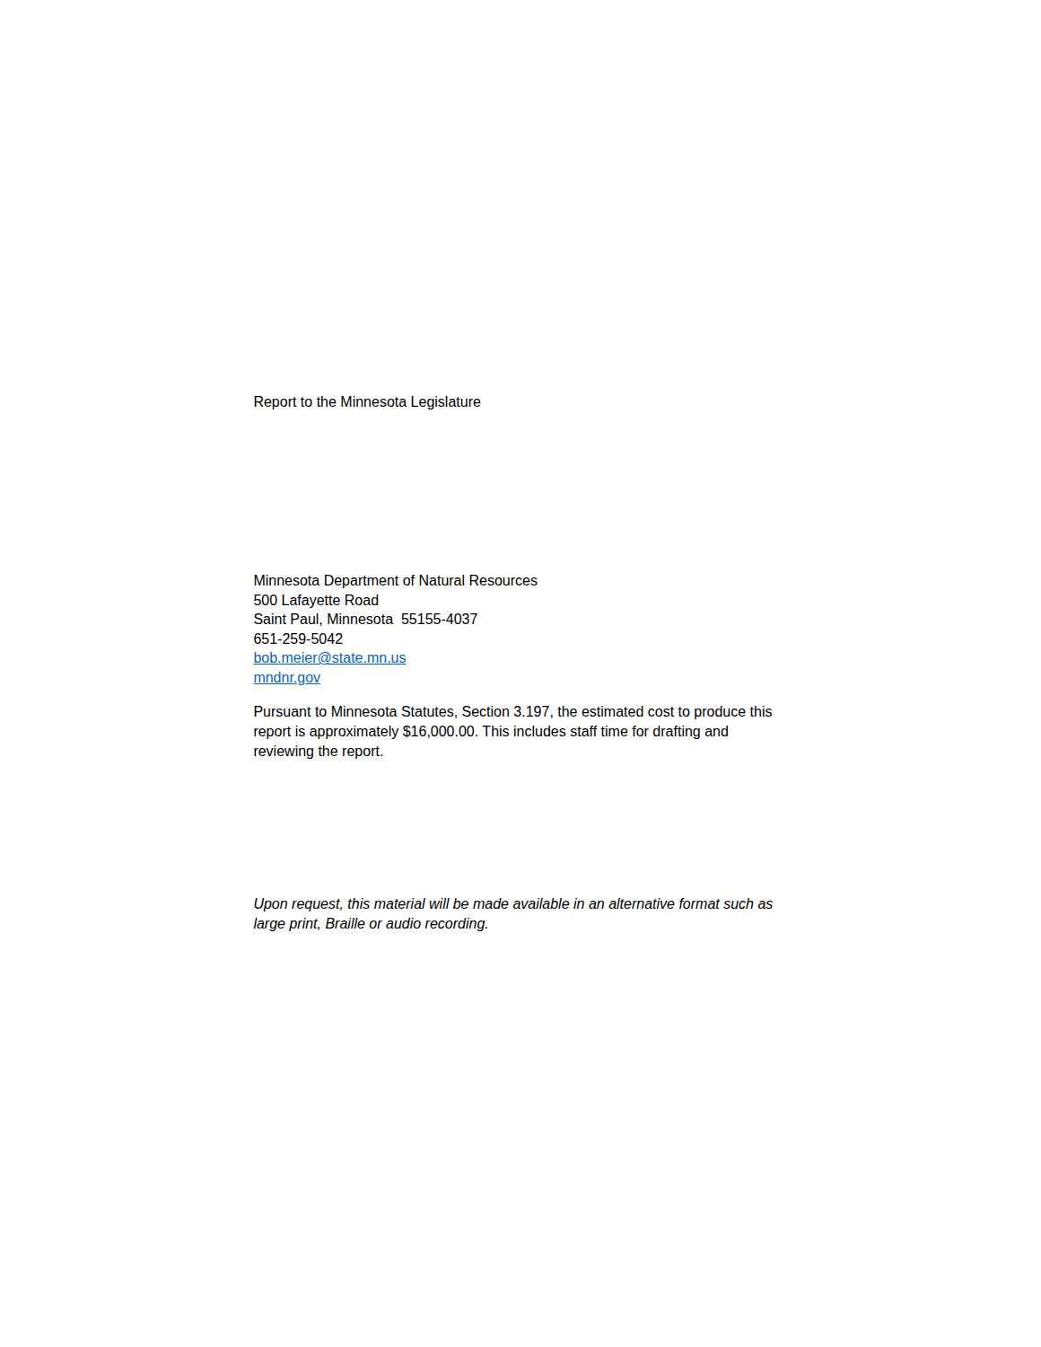Report to the Minnesota Legislature
Minnesota Department of Natural Resources
500 Lafayette Road
Saint Paul, Minnesota 55155-4037
651-259-5042
bob.meier@state.mn.us
mndnr.gov
Pursuant to Minnesota Statutes, Section 3.197, the estimated cost to produce this report is approximately $16,000.00. This includes staff time for drafting and reviewing the report.
Upon request, this material will be made available in an alternative format such as large print, Braille or audio recording.